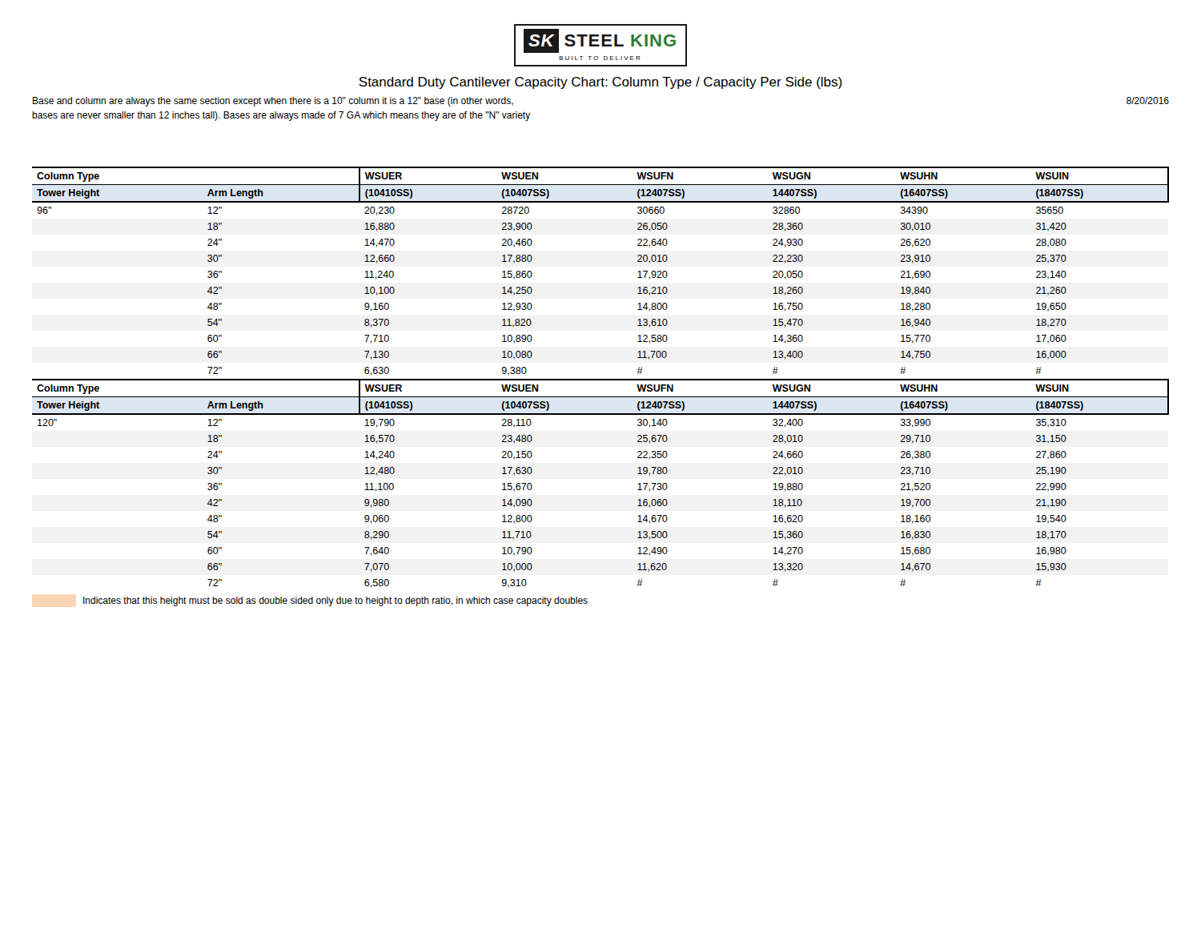SK STEEL KING BUILT TO DELIVER
Standard Duty Cantilever Capacity Chart: Column Type / Capacity Per Side (lbs)
Base and column are always the same section except when there is a 10" column it is a 12" base (in other words, 8/20/2016
bases are never smaller than 12 inches tall). Bases are always made of 7 GA which means they are of the "N" variety
| Column Type | WSUER | WSUEN | WSUFN | WSUGN | WSUHN | WSUIN |
| --- | --- | --- | --- | --- | --- | --- |
| Tower Height | Arm Length | (10410SS) | (10407SS) | (12407SS) | 14407SS) | (16407SS) | (18407SS) |
| 96" | 12" | 20,230 | 28720 | 30660 | 32860 | 34390 | 35650 |
| | 18" | 16,880 | 23,900 | 26,050 | 28,360 | 30,010 | 31,420 |
| | 24" | 14,470 | 20,460 | 22,640 | 24,930 | 26,620 | 28,080 |
| | 30" | 12,660 | 17,880 | 20,010 | 22,230 | 23,910 | 25,370 |
| | 36" | 11,240 | 15,860 | 17,920 | 20,050 | 21,690 | 23,140 |
| | 42" | 10,100 | 14,250 | 16,210 | 18,260 | 19,840 | 21,260 |
| | 48" | 9,160 | 12,930 | 14,800 | 16,750 | 18,280 | 19,650 |
| | 54" | 8,370 | 11,820 | 13,610 | 15,470 | 16,940 | 18,270 |
| | 60" | 7,710 | 10,890 | 12,580 | 14,360 | 15,770 | 17,060 |
| | 66" | 7,130 | 10,080 | 11,700 | 13,400 | 14,750 | 16,000 |
| | 72" | 6,630 | 9,380 | # | # | # | # |
| Column Type | WSUER | WSUEN | WSUFN | WSUGN | WSUHN | WSUIN |
| Tower Height | Arm Length | (10410SS) | (10407SS) | (12407SS) | 14407SS) | (16407SS) | (18407SS) |
| 120" | 12" | 19,790 | 28,110 | 30,140 | 32,400 | 33,990 | 35,310 |
| | 18" | 16,570 | 23,480 | 25,670 | 28,010 | 29,710 | 31,150 |
| | 24" | 14,240 | 20,150 | 22,350 | 24,660 | 26,380 | 27,860 |
| | 30" | 12,480 | 17,630 | 19,780 | 22,010 | 23,710 | 25,190 |
| | 36" | 11,100 | 15,670 | 17,730 | 19,880 | 21,520 | 22,990 |
| | 42" | 9,980 | 14,090 | 16,060 | 18,110 | 19,700 | 21,190 |
| | 48" | 9,060 | 12,800 | 14,670 | 16,620 | 18,160 | 19,540 |
| | 54" | 8,290 | 11,710 | 13,500 | 15,360 | 16,830 | 18,170 |
| | 60" | 7,640 | 10,790 | 12,490 | 14,270 | 15,680 | 16,980 |
| | 66" | 7,070 | 10,000 | 11,620 | 13,320 | 14,670 | 15,930 |
| | 72" | 6,580 | 9,310 | # | # | # | # |
Indicates that this height must be sold as double sided only due to height to depth ratio, in which case capacity doubles